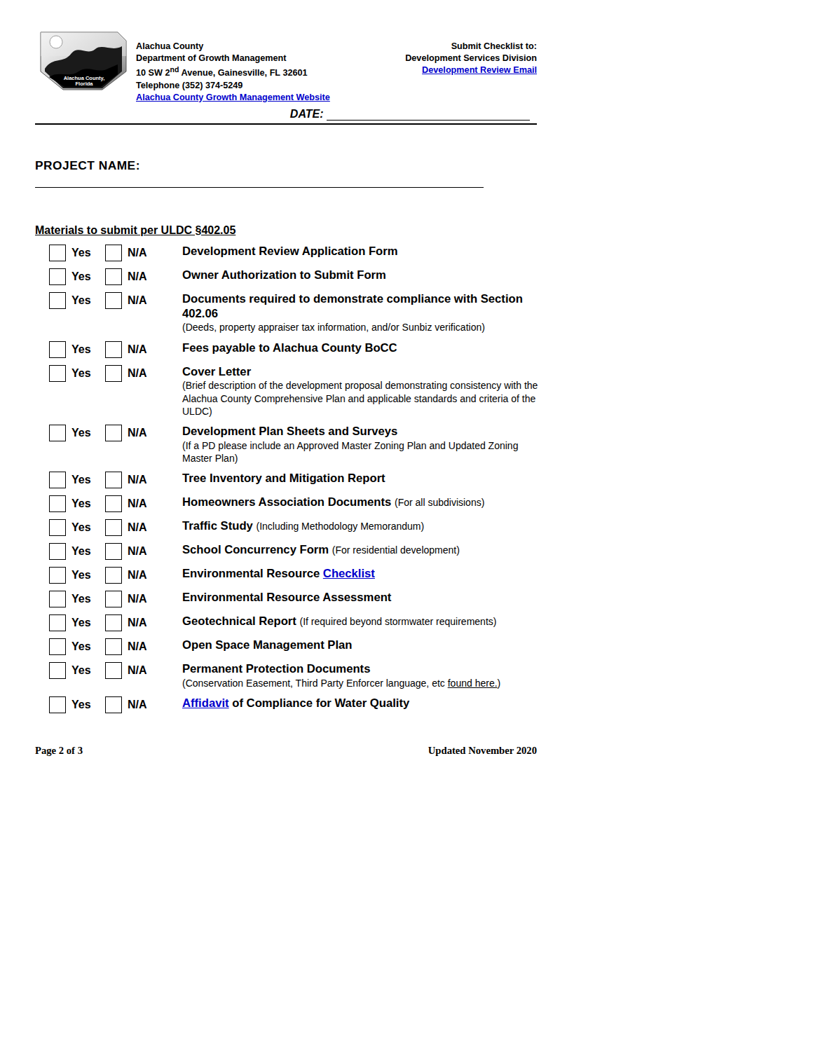Alachua County, Florida
Alachua County
Department of Growth Management
10 SW 2nd Avenue, Gainesville, FL 32601
Telephone (352) 374-5249
Alachua County Growth Management Website
Submit Checklist to:
Development Services Division
Development Review Email
DATE:
PROJECT NAME:
Materials to submit per ULDC §402.05
| Yes | N/A | Development Review Application Form |
| Yes | N/A | Owner Authorization to Submit Form |
| Yes | N/A | Documents required to demonstrate compliance with Section 402.06 (Deeds, property appraiser tax information, and/or Sunbiz verification) |
| Yes | N/A | Fees payable to Alachua County BoCC |
| Yes | N/A | Cover Letter (Brief description of the development proposal demonstrating consistency with the Alachua County Comprehensive Plan and applicable standards and criteria of the ULDC) |
| Yes | N/A | Development Plan Sheets and Surveys (If a PD please include an Approved Master Zoning Plan and Updated Zoning Master Plan) |
| Yes | N/A | Tree Inventory and Mitigation Report |
| Yes | N/A | Homeowners Association Documents (For all subdivisions) |
| Yes | N/A | Traffic Study (Including Methodology Memorandum) |
| Yes | N/A | School Concurrency Form (For residential development) |
| Yes | N/A | Environmental Resource Checklist |
| Yes | N/A | Environmental Resource Assessment |
| Yes | N/A | Geotechnical Report (If required beyond stormwater requirements) |
| Yes | N/A | Open Space Management Plan |
| Yes | N/A | Permanent Protection Documents (Conservation Easement, Third Party Enforcer language, etc found here. ) |
| Yes | N/A | Affidavit of Compliance for Water Quality |
Page 2 of 3
Updated November 2020